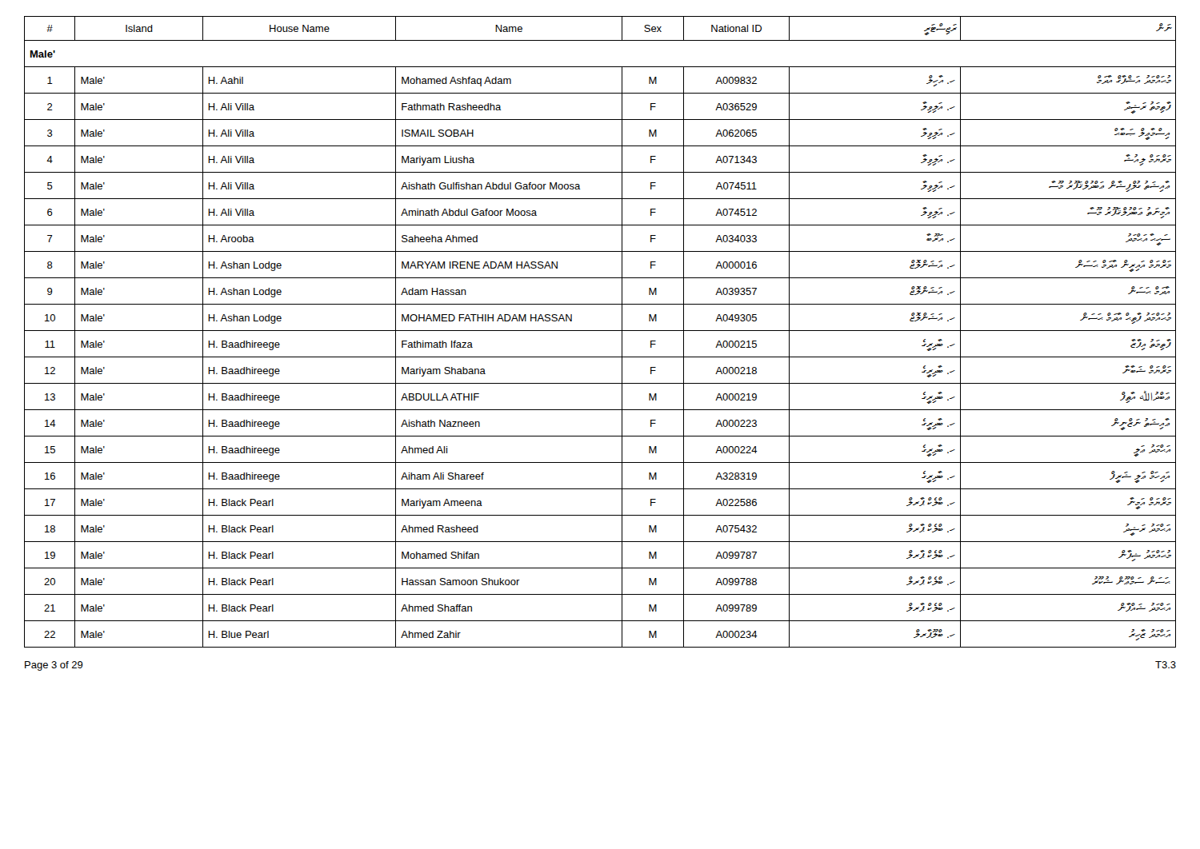| # | Island | House Name | Name | Sex | National ID | ރަޖިސްޓަރީ | ނަން |
| --- | --- | --- | --- | --- | --- | --- | --- |
| Male' |
| 1 | Male' | H. Aahil | Mohamed Ashfaq Adam | M | A009832 | ހ. އާހިލް | މުޙައްމަދު އަޝްފާޤް އާދަމް |
| 2 | Male' | H. Ali Villa | Fathmath Rasheedha | F | A036529 | ހ. އަލިވިލާ | ފާތިމަތު ރަޝީދާ |
| 3 | Male' | H. Ali Villa | ISMAIL SOBAH | M | A062065 | ހ. އަލިވިލާ | އިސްމާޢީލް ޞަބާޙް |
| 4 | Male' | H. Ali Villa | Mariyam Liusha | F | A071343 | ހ. އަލިވިލާ | މަރްޔަމް ލިއުޝާ |
| 5 | Male' | H. Ali Villa | Aishath Gulfishan Abdul Gafoor Moosa | F | A074511 | ހ. އަލިވިލާ | ޢާއިޝަތު ގުލްފިޝާން ޢަބްދުލްޤަފޫރު މޫސާ |
| 6 | Male' | H. Ali Villa | Aminath Abdul Gafoor Moosa | F | A074512 | ހ. އަލިވިލާ | އާމިނަތު ޢަބްދުލްޤަފޫރު މޫސާ |
| 7 | Male' | H. Arooba | Saheeha Ahmed | F | A034033 | ހ. އަރޫބާ | ސަހީޙާ އަޙްމަދު |
| 8 | Male' | H. Ashan Lodge | MARYAM IRENE ADAM HASSAN | F | A000016 | ހ. އަޝަންލޮޖް | މަރްޔަމް އައިރީން އާދަމް ޙަސަން |
| 9 | Male' | H. Ashan Lodge | Adam Hassan | M | A039357 | ހ. އަޝަންލޮޖް | އާދަމް ޙަސަން |
| 10 | Male' | H. Ashan Lodge | MOHAMED FATHIH ADAM HASSAN | M | A049305 | ހ. އަޝަންލޮޖް | މުޙައްމަދު ފާތިޙް އާދަމް ޙަސަން |
| 11 | Male' | H. Baadhireege | Fathimath Ifaza | F | A000215 | ހ. ބާދިރީގެ | ފާތިމަތު އިފާޒާ |
| 12 | Male' | H. Baadhireege | Mariyam Shabana | F | A000218 | ހ. ބާދިރީގެ | މަރްޔަމް ޝަބާނާ |
| 13 | Male' | H. Baadhireege | ABDULLA ATHIF | M | A000219 | ހ. ބާދިރީގެ | ޢަބްދުﷲ އާޠިފް |
| 14 | Male' | H. Baadhireege | Aishath Nazneen | F | A000223 | ހ. ބާދިރީގެ | ޢާއިޝަތު ނަޒްނީން |
| 15 | Male' | H. Baadhireege | Ahmed Ali | M | A000224 | ހ. ބާދިރީގެ | އަޙްމަދު ޢަލީ |
| 16 | Male' | H. Baadhireege | Aiham Ali Shareef | M | A328319 | ހ. ބާދިރީގެ | އައިހަމް ޢަލީ ޝަރީފް |
| 17 | Male' | H. Black Pearl | Mariyam Ameena | F | A022586 | ހ. ބްލެކް ޕާރލް | މަރްޔަމް އަމީނާ |
| 18 | Male' | H. Black Pearl | Ahmed Rasheed | M | A075432 | ހ. ބްލެކް ޕާރލް | އަޙްމަދު ރަޝީދު |
| 19 | Male' | H. Black Pearl | Mohamed Shifan | M | A099787 | ހ. ބްލެކް ޕާރލް | މުޙައްމަދު ޝިފާން |
| 20 | Male' | H. Black Pearl | Hassan Samoon Shukoor | M | A099788 | ހ. ބްލެކް ޕާރލް | ޙަސަން ސަމްޢޫން ޝުކޫރު |
| 21 | Male' | H. Black Pearl | Ahmed Shaffan | M | A099789 | ހ. ބްލެކް ޕާރލް | އަޙްމަދު ޝައްފާން |
| 22 | Male' | H. Blue Pearl | Ahmed Zahir | M | A000234 | ހ. ބްލޫޕާރލް | އަޙްމަދު ޒާހިރު |
Page 3 of 29
T3.3